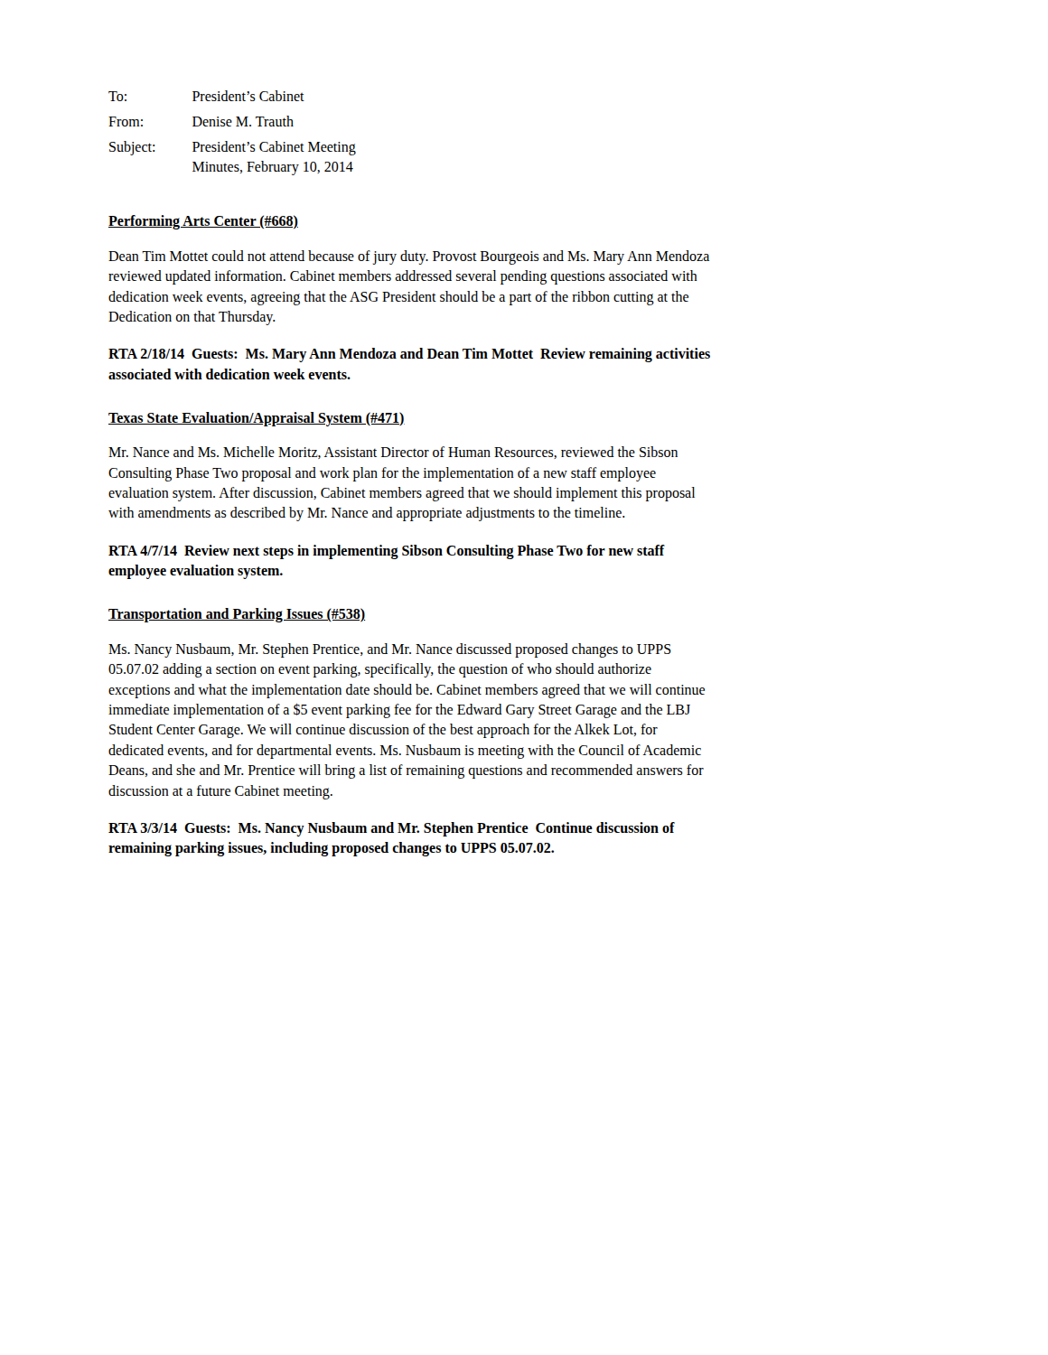| To: | President’s Cabinet |
| From: | Denise M. Trauth |
| Subject: | President’s Cabinet Meeting Minutes, February 10, 2014 |
Performing Arts Center (#668)
Dean Tim Mottet could not attend because of jury duty. Provost Bourgeois and Ms. Mary Ann Mendoza reviewed updated information. Cabinet members addressed several pending questions associated with dedication week events, agreeing that the ASG President should be a part of the ribbon cutting at the Dedication on that Thursday.
RTA 2/18/14 Guests: Ms. Mary Ann Mendoza and Dean Tim Mottet Review remaining activities associated with dedication week events.
Texas State Evaluation/Appraisal System (#471)
Mr. Nance and Ms. Michelle Moritz, Assistant Director of Human Resources, reviewed the Sibson Consulting Phase Two proposal and work plan for the implementation of a new staff employee evaluation system. After discussion, Cabinet members agreed that we should implement this proposal with amendments as described by Mr. Nance and appropriate adjustments to the timeline.
RTA 4/7/14 Review next steps in implementing Sibson Consulting Phase Two for new staff employee evaluation system.
Transportation and Parking Issues (#538)
Ms. Nancy Nusbaum, Mr. Stephen Prentice, and Mr. Nance discussed proposed changes to UPPS 05.07.02 adding a section on event parking, specifically, the question of who should authorize exceptions and what the implementation date should be. Cabinet members agreed that we will continue immediate implementation of a $5 event parking fee for the Edward Gary Street Garage and the LBJ Student Center Garage. We will continue discussion of the best approach for the Alkek Lot, for dedicated events, and for departmental events. Ms. Nusbaum is meeting with the Council of Academic Deans, and she and Mr. Prentice will bring a list of remaining questions and recommended answers for discussion at a future Cabinet meeting.
RTA 3/3/14 Guests: Ms. Nancy Nusbaum and Mr. Stephen Prentice Continue discussion of remaining parking issues, including proposed changes to UPPS 05.07.02.